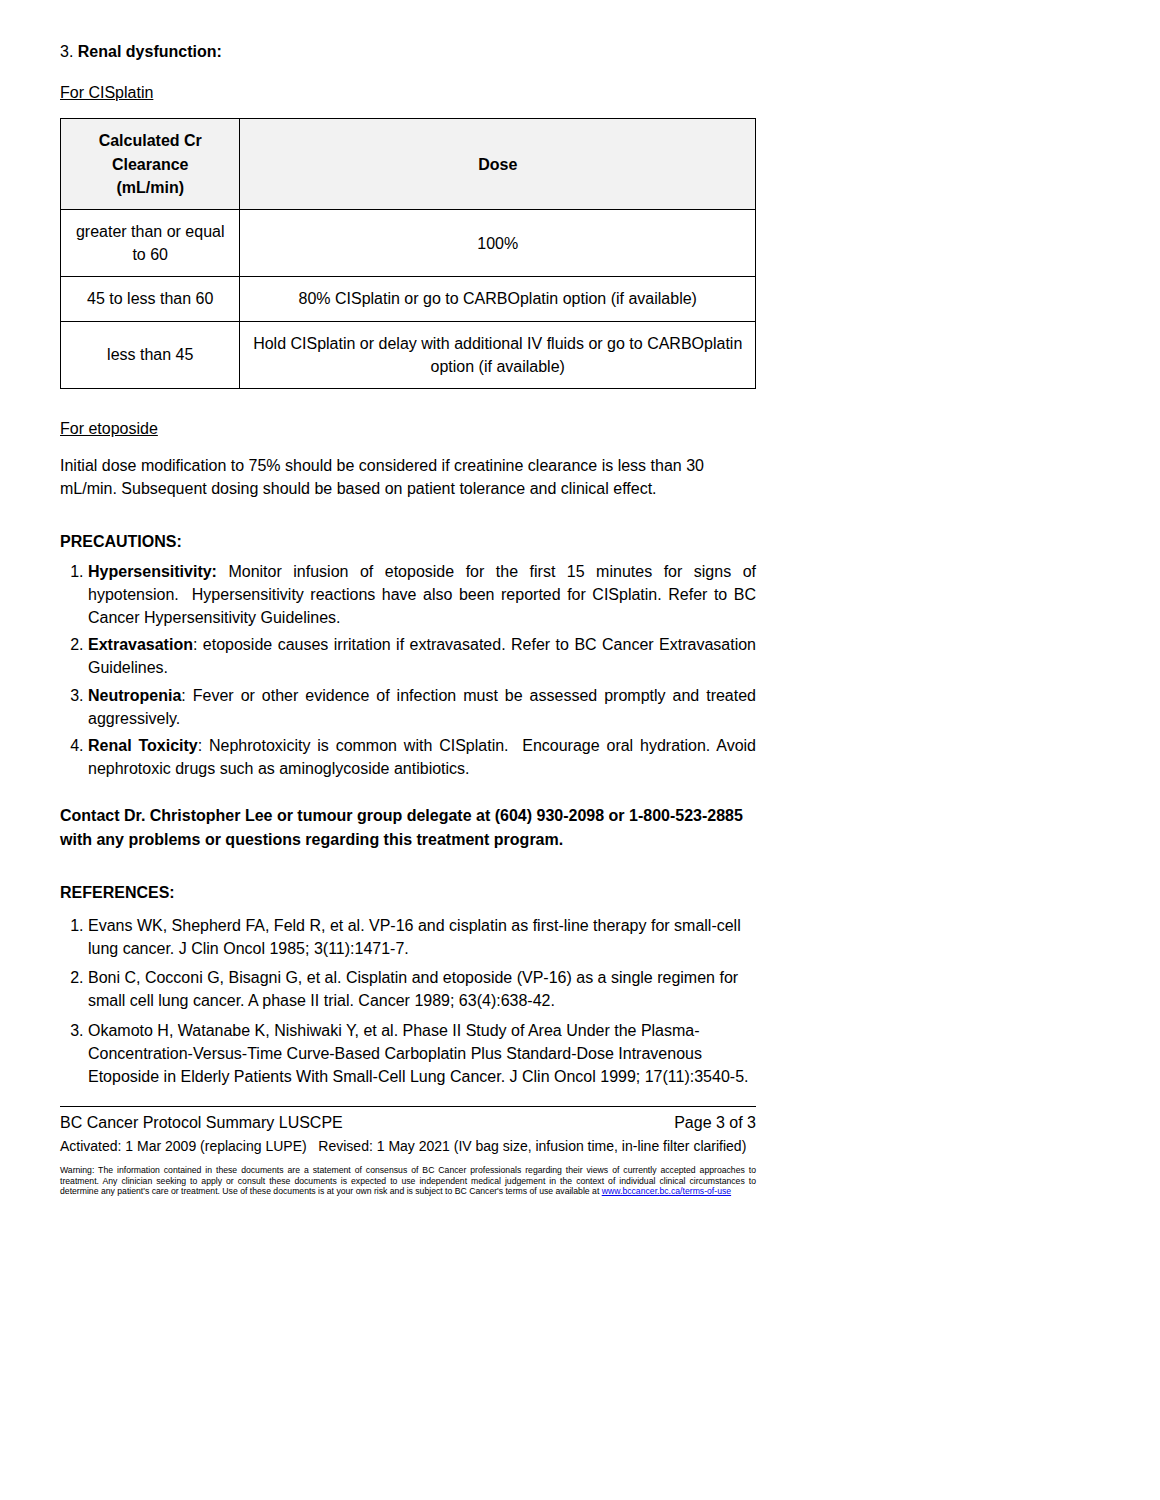3. Renal dysfunction:
For CISplatin
| Calculated Cr Clearance (mL/min) | Dose |
| --- | --- |
| greater than or equal to 60 | 100% |
| 45 to less than 60 | 80% CISplatin or go to CARBOplatin option (if available) |
| less than 45 | Hold CISplatin or delay with additional IV fluids or go to CARBOplatin option (if available) |
For etoposide
Initial dose modification to 75% should be considered if creatinine clearance is less than 30 mL/min. Subsequent dosing should be based on patient tolerance and clinical effect.
PRECAUTIONS:
Hypersensitivity: Monitor infusion of etoposide for the first 15 minutes for signs of hypotension. Hypersensitivity reactions have also been reported for CISplatin. Refer to BC Cancer Hypersensitivity Guidelines.
Extravasation: etoposide causes irritation if extravasated. Refer to BC Cancer Extravasation Guidelines.
Neutropenia: Fever or other evidence of infection must be assessed promptly and treated aggressively.
Renal Toxicity: Nephrotoxicity is common with CISplatin. Encourage oral hydration. Avoid nephrotoxic drugs such as aminoglycoside antibiotics.
Contact Dr. Christopher Lee or tumour group delegate at (604) 930-2098 or 1-800-523-2885 with any problems or questions regarding this treatment program.
REFERENCES:
Evans WK, Shepherd FA, Feld R, et al. VP-16 and cisplatin as first-line therapy for small-cell lung cancer. J Clin Oncol 1985; 3(11):1471-7.
Boni C, Cocconi G, Bisagni G, et al. Cisplatin and etoposide (VP-16) as a single regimen for small cell lung cancer. A phase II trial. Cancer 1989; 63(4):638-42.
Okamoto H, Watanabe K, Nishiwaki Y, et al. Phase II Study of Area Under the Plasma-Concentration-Versus-Time Curve-Based Carboplatin Plus Standard-Dose Intravenous Etoposide in Elderly Patients With Small-Cell Lung Cancer. J Clin Oncol 1999; 17(11):3540-5.
BC Cancer Protocol Summary LUSCPE Page 3 of 3
Activated: 1 Mar 2009 (replacing LUPE) Revised: 1 May 2021 (IV bag size, infusion time, in-line filter clarified)
Warning: The information contained in these documents are a statement of consensus of BC Cancer professionals regarding their views of currently accepted approaches to treatment. Any clinician seeking to apply or consult these documents is expected to use independent medical judgement in the context of individual clinical circumstances to determine any patient's care or treatment. Use of these documents is at your own risk and is subject to BC Cancer's terms of use available at www.bccancer.bc.ca/terms-of-use